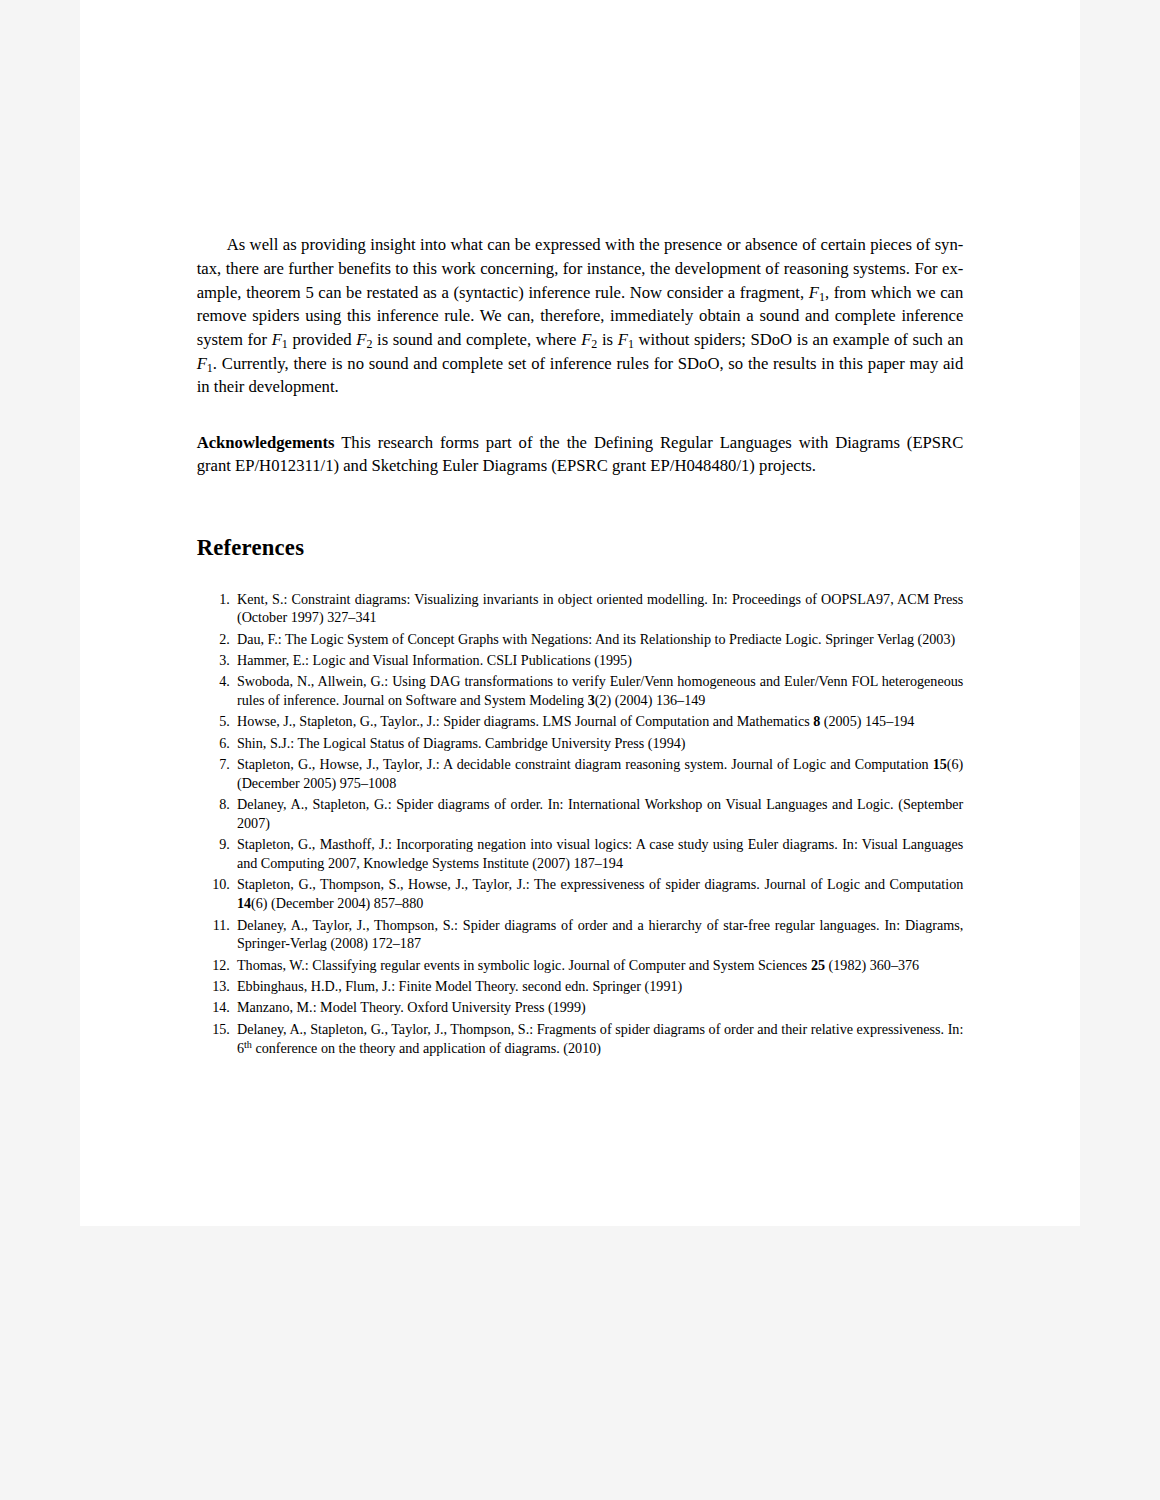As well as providing insight into what can be expressed with the presence or absence of certain pieces of syntax, there are further benefits to this work concerning, for instance, the development of reasoning systems. For example, theorem 5 can be restated as a (syntactic) inference rule. Now consider a fragment, F1, from which we can remove spiders using this inference rule. We can, therefore, immediately obtain a sound and complete inference system for F1 provided F2 is sound and complete, where F2 is F1 without spiders; SDoO is an example of such an F1. Currently, there is no sound and complete set of inference rules for SDoO, so the results in this paper may aid in their development.
Acknowledgements This research forms part of the the Defining Regular Languages with Diagrams (EPSRC grant EP/H012311/1) and Sketching Euler Diagrams (EPSRC grant EP/H048480/1) projects.
References
Kent, S.: Constraint diagrams: Visualizing invariants in object oriented modelling. In: Proceedings of OOPSLA97, ACM Press (October 1997) 327–341
Dau, F.: The Logic System of Concept Graphs with Negations: And its Relationship to Prediacte Logic. Springer Verlag (2003)
Hammer, E.: Logic and Visual Information. CSLI Publications (1995)
Swoboda, N., Allwein, G.: Using DAG transformations to verify Euler/Venn homogeneous and Euler/Venn FOL heterogeneous rules of inference. Journal on Software and System Modeling 3(2) (2004) 136–149
Howse, J., Stapleton, G., Taylor., J.: Spider diagrams. LMS Journal of Computation and Mathematics 8 (2005) 145–194
Shin, S.J.: The Logical Status of Diagrams. Cambridge University Press (1994)
Stapleton, G., Howse, J., Taylor, J.: A decidable constraint diagram reasoning system. Journal of Logic and Computation 15(6) (December 2005) 975–1008
Delaney, A., Stapleton, G.: Spider diagrams of order. In: International Workshop on Visual Languages and Logic. (September 2007)
Stapleton, G., Masthoff, J.: Incorporating negation into visual logics: A case study using Euler diagrams. In: Visual Languages and Computing 2007, Knowledge Systems Institute (2007) 187–194
Stapleton, G., Thompson, S., Howse, J., Taylor, J.: The expressiveness of spider diagrams. Journal of Logic and Computation 14(6) (December 2004) 857–880
Delaney, A., Taylor, J., Thompson, S.: Spider diagrams of order and a hierarchy of star-free regular languages. In: Diagrams, Springer-Verlag (2008) 172–187
Thomas, W.: Classifying regular events in symbolic logic. Journal of Computer and System Sciences 25 (1982) 360–376
Ebbinghaus, H.D., Flum, J.: Finite Model Theory. second edn. Springer (1991)
Manzano, M.: Model Theory. Oxford University Press (1999)
Delaney, A., Stapleton, G., Taylor, J., Thompson, S.: Fragments of spider diagrams of order and their relative expressiveness. In: 6th conference on the theory and application of diagrams. (2010)